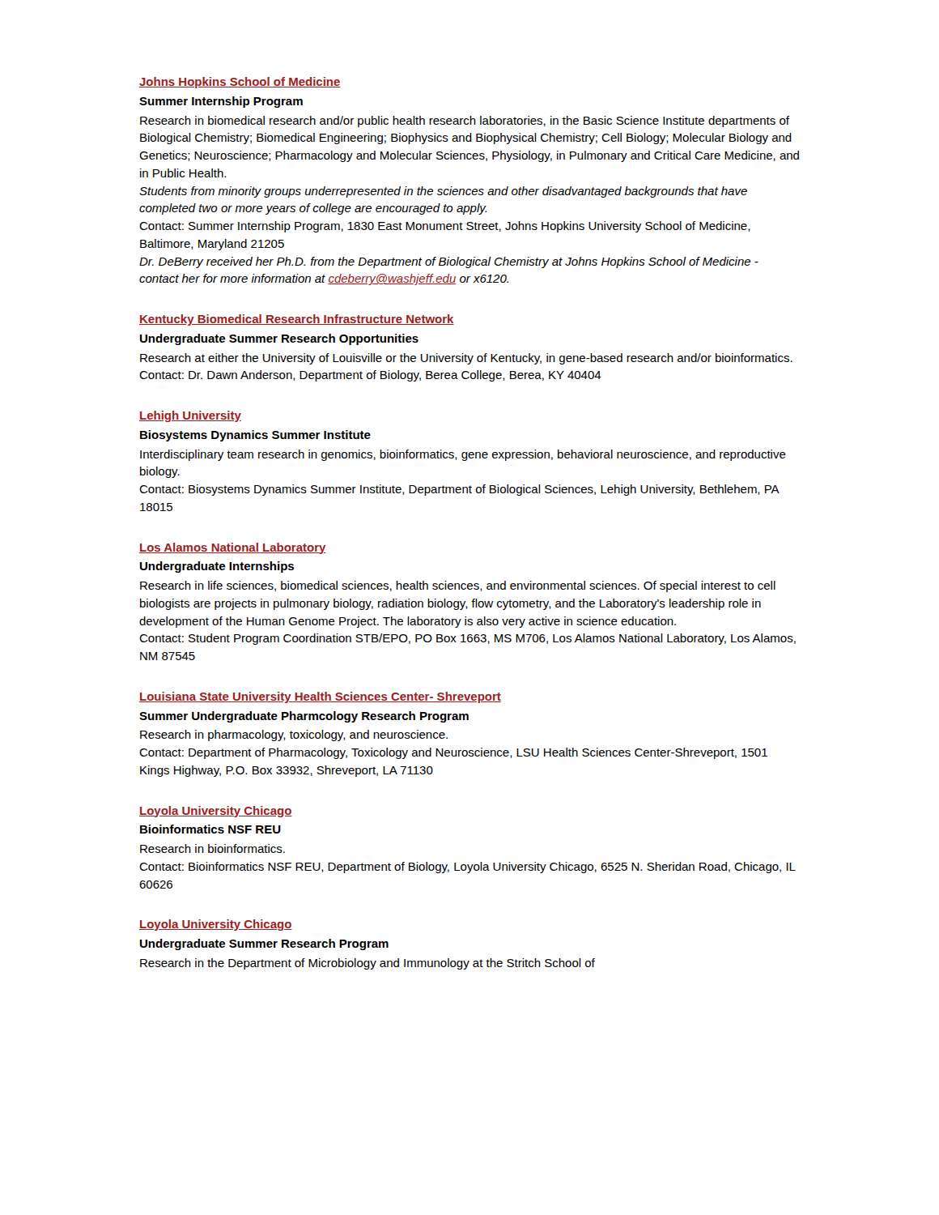Johns Hopkins School of Medicine
Summer Internship Program
Research in biomedical research and/or public health research laboratories, in the Basic Science Institute departments of Biological Chemistry; Biomedical Engineering; Biophysics and Biophysical Chemistry; Cell Biology; Molecular Biology and Genetics; Neuroscience; Pharmacology and Molecular Sciences, Physiology, in Pulmonary and Critical Care Medicine, and in Public Health.
Students from minority groups underrepresented in the sciences and other disadvantaged backgrounds that have completed two or more years of college are encouraged to apply.
Contact: Summer Internship Program, 1830 East Monument Street, Johns Hopkins University School of Medicine, Baltimore, Maryland 21205
Dr. DeBerry received her Ph.D. from the Department of Biological Chemistry at Johns Hopkins School of Medicine - contact her for more information at cdeberry@washjeff.edu or x6120.
Kentucky Biomedical Research Infrastructure Network
Undergraduate Summer Research Opportunities
Research at either the University of Louisville or the University of Kentucky, in gene-based research and/or bioinformatics.
Contact: Dr. Dawn Anderson, Department of Biology, Berea College, Berea, KY 40404
Lehigh University
Biosystems Dynamics Summer Institute
Interdisciplinary team research in genomics, bioinformatics, gene expression, behavioral neuroscience, and reproductive biology.
Contact: Biosystems Dynamics Summer Institute, Department of Biological Sciences, Lehigh University, Bethlehem, PA 18015
Los Alamos National Laboratory
Undergraduate Internships
Research in life sciences, biomedical sciences, health sciences, and environmental sciences. Of special interest to cell biologists are projects in pulmonary biology, radiation biology, flow cytometry, and the Laboratory's leadership role in development of the Human Genome Project. The laboratory is also very active in science education.
Contact: Student Program Coordination STB/EPO, PO Box 1663, MS M706, Los Alamos National Laboratory, Los Alamos, NM 87545
Louisiana State University Health Sciences Center- Shreveport
Summer Undergraduate Pharmcology Research Program
Research in pharmacology, toxicology, and neuroscience.
Contact: Department of Pharmacology, Toxicology and Neuroscience, LSU Health Sciences Center-Shreveport, 1501 Kings Highway, P.O. Box 33932, Shreveport, LA 71130
Loyola University Chicago
Bioinformatics NSF REU
Research in bioinformatics.
Contact: Bioinformatics NSF REU, Department of Biology, Loyola University Chicago, 6525 N. Sheridan Road, Chicago, IL 60626
Loyola University Chicago
Undergraduate Summer Research Program
Research in the Department of Microbiology and Immunology at the Stritch School of